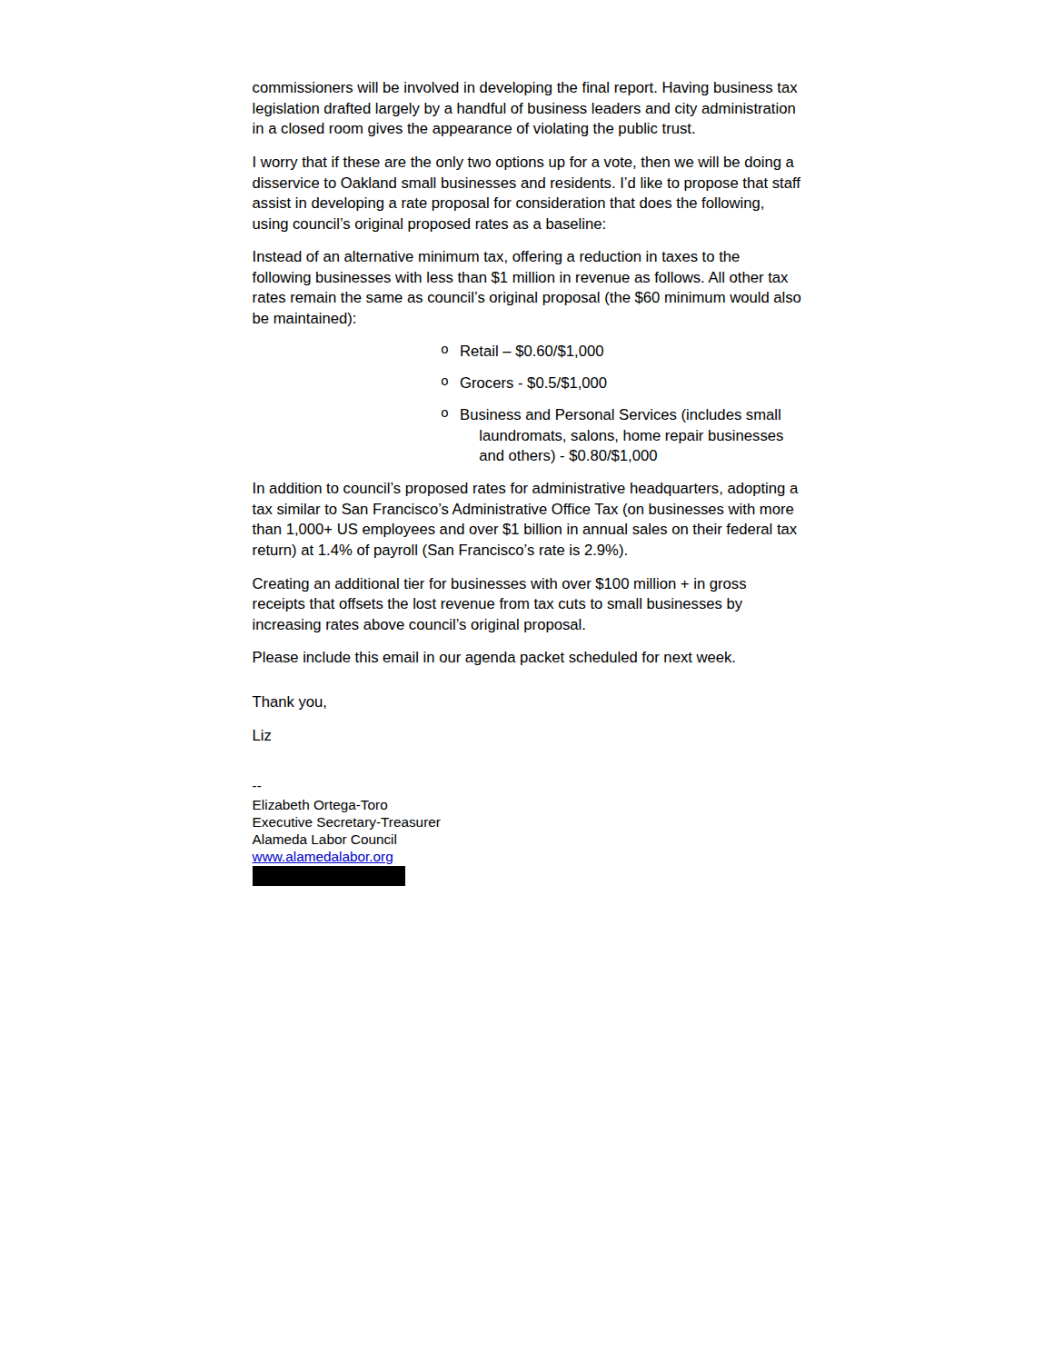commissioners will be involved in developing the final report. Having business tax legislation drafted largely by a handful of business leaders and city administration in a closed room gives the appearance of violating the public trust.
I worry that if these are the only two options up for a vote, then we will be doing a disservice to Oakland small businesses and residents. I’d like to propose that staff assist in developing a rate proposal for consideration that does the following, using council’s original proposed rates as a baseline:
Instead of an alternative minimum tax, offering a reduction in taxes to the following businesses with less than $1 million in revenue as follows. All other tax rates remain the same as council’s original proposal (the $60 minimum would also be maintained):
Retail – $0.60/$1,000
Grocers - $0.5/$1,000
Business and Personal Services (includes small laundromats, salons, home repair businesses and others) - $0.80/$1,000
In addition to council’s proposed rates for administrative headquarters, adopting a tax similar to San Francisco’s Administrative Office Tax (on businesses with more than 1,000+ US employees and over $1 billion in annual sales on their federal tax return) at 1.4% of payroll (San Francisco’s rate is 2.9%).
Creating an additional tier for businesses with over $100 million + in gross receipts that offsets the lost revenue from tax cuts to small businesses by increasing rates above council’s original proposal.
Please include this email in our agenda packet scheduled for next week.
Thank you,
Liz
--
Elizabeth Ortega-Toro
Executive Secretary-Treasurer
Alameda Labor Council
www.alamedalabor.org